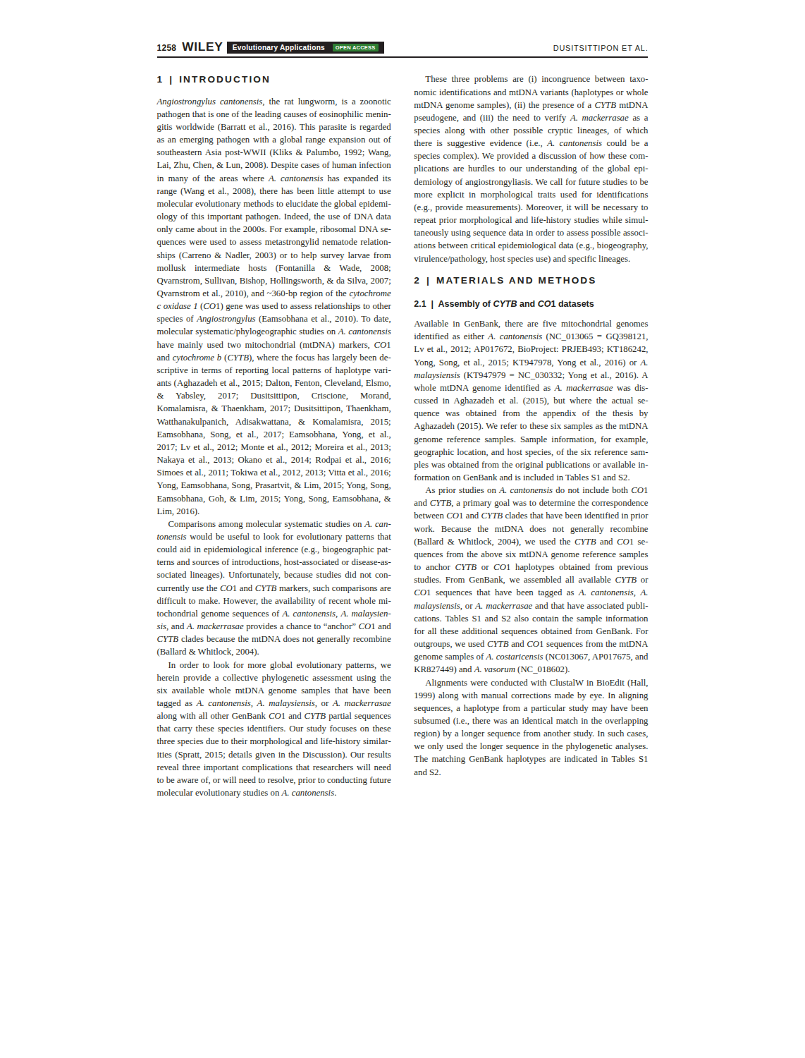1258 WILEY Evolutionary Applications Open Access Dusitsittipon et al.
1|INTRODUCTION
Angiostrongylus cantonensis, the rat lungworm, is a zoonotic pathogen that is one of the leading causes of eosinophilic meningitis worldwide (Barratt et al., 2016). This parasite is regarded as an emerging pathogen with a global range expansion out of southeastern Asia post-WWII (Kliks & Palumbo, 1992; Wang, Lai, Zhu, Chen, & Lun, 2008). Despite cases of human infection in many of the areas where A. cantonensis has expanded its range (Wang et al., 2008), there has been little attempt to use molecular evolutionary methods to elucidate the global epidemiology of this important pathogen. Indeed, the use of DNA data only came about in the 2000s. For example, ribosomal DNA sequences were used to assess metastrongylid nematode relationships (Carreno & Nadler, 2003) or to help survey larvae from mollusk intermediate hosts (Fontanilla & Wade, 2008; Qvarnstrom, Sullivan, Bishop, Hollingsworth, & da Silva, 2007; Qvarnstrom et al., 2010), and ~360-bp region of the cytochrome c oxidase 1 (CO1) gene was used to assess relationships to other species of Angiostrongylus (Eamsobhana et al., 2010). To date, molecular systematic/phylogeographic studies on A. cantonensis have mainly used two mitochondrial (mtDNA) markers, CO1 and cytochrome b (CYTB), where the focus has largely been descriptive in terms of reporting local patterns of haplotype variants (Aghazadeh et al., 2015; Dalton, Fenton, Cleveland, Elsmo, & Yabsley, 2017; Dusitsittipon, Criscione, Morand, Komalamisra, & Thaenkham, 2017; Dusitsittipon, Thaenkham, Watthanakulpanich, Adisakwattana, & Komalamisra, 2015; Eamsobhana, Song, et al., 2017; Eamsobhana, Yong, et al., 2017; Lv et al., 2012; Monte et al., 2012; Moreira et al., 2013; Nakaya et al., 2013; Okano et al., 2014; Rodpai et al., 2016; Simoes et al., 2011; Tokiwa et al., 2012, 2013; Vitta et al., 2016; Yong, Eamsobhana, Song, Prasartvit, & Lim, 2015; Yong, Song, Eamsobhana, Goh, & Lim, 2015; Yong, Song, Eamsobhana, & Lim, 2016).
Comparisons among molecular systematic studies on A. cantonensis would be useful to look for evolutionary patterns that could aid in epidemiological inference (e.g., biogeographic patterns and sources of introductions, host-associated or disease-associated lineages). Unfortunately, because studies did not concurrently use the CO1 and CYTB markers, such comparisons are difficult to make. However, the availability of recent whole mitochondrial genome sequences of A. cantonensis, A. malaysiensis, and A. mackerrasae provides a chance to “anchor” CO1 and CYTB clades because the mtDNA does not generally recombine (Ballard & Whitlock, 2004).
In order to look for more global evolutionary patterns, we herein provide a collective phylogenetic assessment using the six available whole mtDNA genome samples that have been tagged as A. cantonensis, A. malaysiensis, or A. mackerrasae along with all other GenBank CO1 and CYTB partial sequences that carry these species identifiers. Our study focuses on these three species due to their morphological and life-history similarities (Spratt, 2015; details given in the Discussion). Our results reveal three important complications that researchers will need to be aware of, or will need to resolve, prior to conducting future molecular evolutionary studies on A. cantonensis.
These three problems are (i) incongruence between taxonomic identifications and mtDNA variants (haplotypes or whole mtDNA genome samples), (ii) the presence of a CYTB mtDNA pseudogene, and (iii) the need to verify A. mackerrasae as a species along with other possible cryptic lineages, of which there is suggestive evidence (i.e., A. cantonensis could be a species complex). We provided a discussion of how these complications are hurdles to our understanding of the global epidemiology of angiostrongyliasis. We call for future studies to be more explicit in morphological traits used for identifications (e.g., provide measurements). Moreover, it will be necessary to repeat prior morphological and life-history studies while simultaneously using sequence data in order to assess possible associations between critical epidemiological data (e.g., biogeography, virulence/pathology, host species use) and specific lineages.
2|MATERIALS AND METHODS
2.1|Assembly of CYTB and CO1 datasets
Available in GenBank, there are five mitochondrial genomes identified as either A. cantonensis (NC_013065 = GQ398121, Lv et al., 2012; AP017672, BioProject: PRJEB493; KT186242, Yong, Song, et al., 2015; KT947978, Yong et al., 2016) or A. malaysiensis (KT947979 = NC_030332; Yong et al., 2016). A whole mtDNA genome identified as A. mackerrasae was discussed in Aghazadeh et al. (2015), but where the actual sequence was obtained from the appendix of the thesis by Aghazadeh (2015). We refer to these six samples as the mtDNA genome reference samples. Sample information, for example, geographic location, and host species, of the six reference samples was obtained from the original publications or available information on GenBank and is included in Tables S1 and S2.
As prior studies on A. cantonensis do not include both CO1 and CYTB, a primary goal was to determine the correspondence between CO1 and CYTB clades that have been identified in prior work. Because the mtDNA does not generally recombine (Ballard & Whitlock, 2004), we used the CYTB and CO1 sequences from the above six mtDNA genome reference samples to anchor CYTB or CO1 haplotypes obtained from previous studies. From GenBank, we assembled all available CYTB or CO1 sequences that have been tagged as A. cantonensis, A. malaysiensis, or A. mackerrasae and that have associated publications. Tables S1 and S2 also contain the sample information for all these additional sequences obtained from GenBank. For outgroups, we used CYTB and CO1 sequences from the mtDNA genome samples of A. costaricensis (NC013067, AP017675, and KR827449) and A. vasorum (NC_018602).
Alignments were conducted with ClustalW in BioEdit (Hall, 1999) along with manual corrections made by eye. In aligning sequences, a haplotype from a particular study may have been subsumed (i.e., there was an identical match in the overlapping region) by a longer sequence from another study. In such cases, we only used the longer sequence in the phylogenetic analyses. The matching GenBank haplotypes are indicated in Tables S1 and S2.